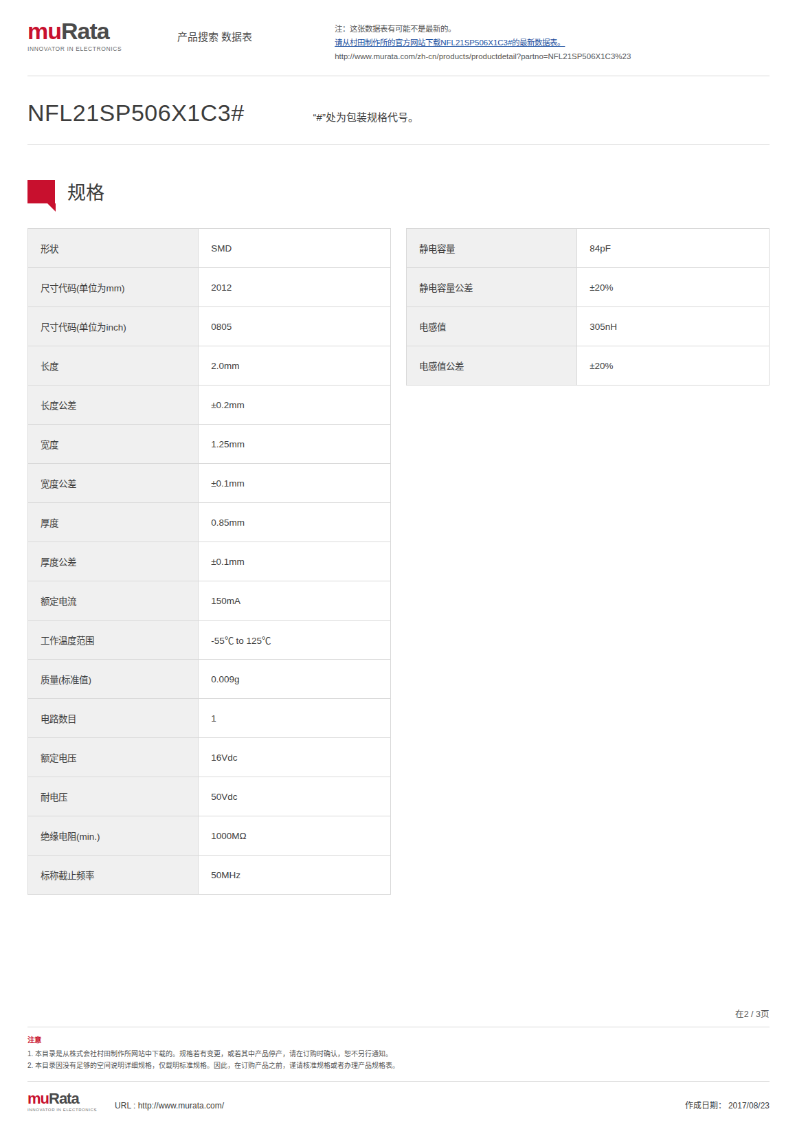mu Rata
INNOVATOR IN ELECTRONICS
产品搜索 数据表
注：这张数据表有可能不是最新的。
请从村田制作所的官方网站下载NFL21SP506X1C3#的最新数据表。
http://www.murata.com/zh-cn/products/productdetail?partno=NFL21SP506X1C3%23
NFL21SP506X1C3#
“#”处为包装规格代号。
规格
| 形状 | SMD |
| 尺寸代码(单位为mm) | 2012 |
| 尺寸代码(单位为inch) | 0805 |
| 长度 | 2.0mm |
| 长度公差 | ±0.2mm |
| 宽度 | 1.25mm |
| 宽度公差 | ±0.1mm |
| 厚度 | 0.85mm |
| 厚度公差 | ±0.1mm |
| 额定电流 | 150mA |
| 工作温度范围 | -55℃ to 125℃ |
| 质量(标准值) | 0.009g |
| 电路数目 | 1 |
| 额定电压 | 16Vdc |
| 耐电压 | 50Vdc |
| 绝缘电阻(min.) | 1000MΩ |
| 标称截止频率 | 50MHz |
| 静电容量 | 84pF |
| 静电容量公差 | ±20% |
| 电感值 | 305nH |
| 电感值公差 | ±20% |
在2 / 3页
注意
1. 本目录是从株式会社村田制作所网站中下载的。规格若有变更，或若其中产品停产，请在订购时确认，恕不另行通知。
2. 本目录因没有足够的空间说明详细规格，仅载明标准规格。因此，在订购产品之前，谨请核准规格或者办理产品规格表。
mu Rata
INNOVATOR IN ELECTRONICS
URL : http://www.murata.com/
作成日期： 2017/08/23